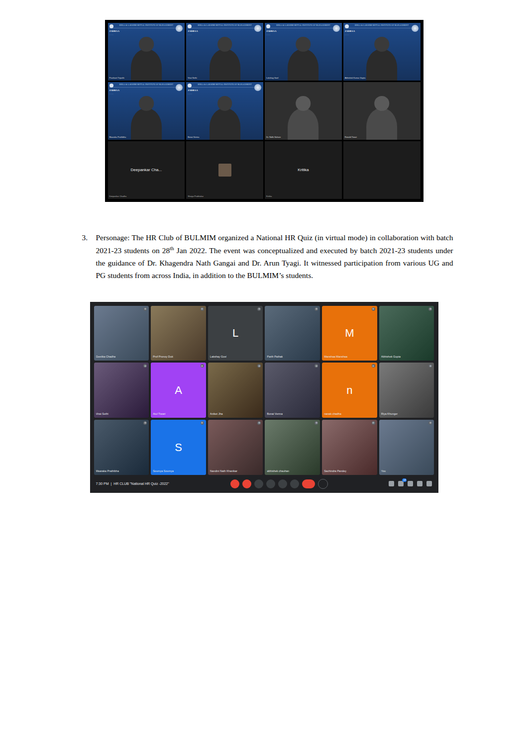BIRLA & LAKSHMI MITTAL INSTITUTE OF MANAGEMENT
JADBAA
:::::
Prashant Tripathi
BIRLA & LAKSHMI MITTAL INSTITUTE OF MANAGEMENT
JADBAA
:::::
Virat Sethi
BIRLA & LAKSHMI MITTAL INSTITUTE OF MANAGEMENT
JADBAA
:::::
Lakshay Goel
BIRLA & LAKSHMI MITTAL INSTITUTE OF MANAGEMENT
JADBAA
:::::
Abhishek Kumar Gupta
BIRLA & LAKSHMI MITTAL INSTITUTE OF MANAGEMENT
JADBAA
:::::
Maaraka Prathibha
BIRLA & LAKSHMI MITTAL INSTITUTE OF MANAGEMENT
JADBAA
:::::
Bonai Verma
Dr. Nidhi Sahore
Ronald Tiwari
Deepankar Cha... Deepankar Chadha
Shaiya Prabhakar
Kritika Kritika
Personage: The HR Club of BULMIM organized a National HR Quiz (in virtual mode) in collaboration with batch 2021-23 students on 28th Jan 2022. The event was conceptualized and executed by batch 2021-23 students under the guidance of Dr. Khagendra Nath Gangai and Dr. Arun Tyagi. It witnessed participation from various UG and PG students from across India, in addition to the BULMIM’s students.
Geetika Chadha
Prof Pronoy Dutt
LLakshay Goel
Parth Pathak
MManshaa Manshaa
Abhishek Gupta
Virat Sethi
AAtul Tiwari
Aniket Jha
Bonai Verma
nnanak chadha
Riya Khunger
Maaraka Prathibha
SSoumya Soumya
Nandini Nath Khanikar
abhishek chauhan
Sachindra Pandey
You
7:30 PM | HR CLUB "National HR Quiz -2022"